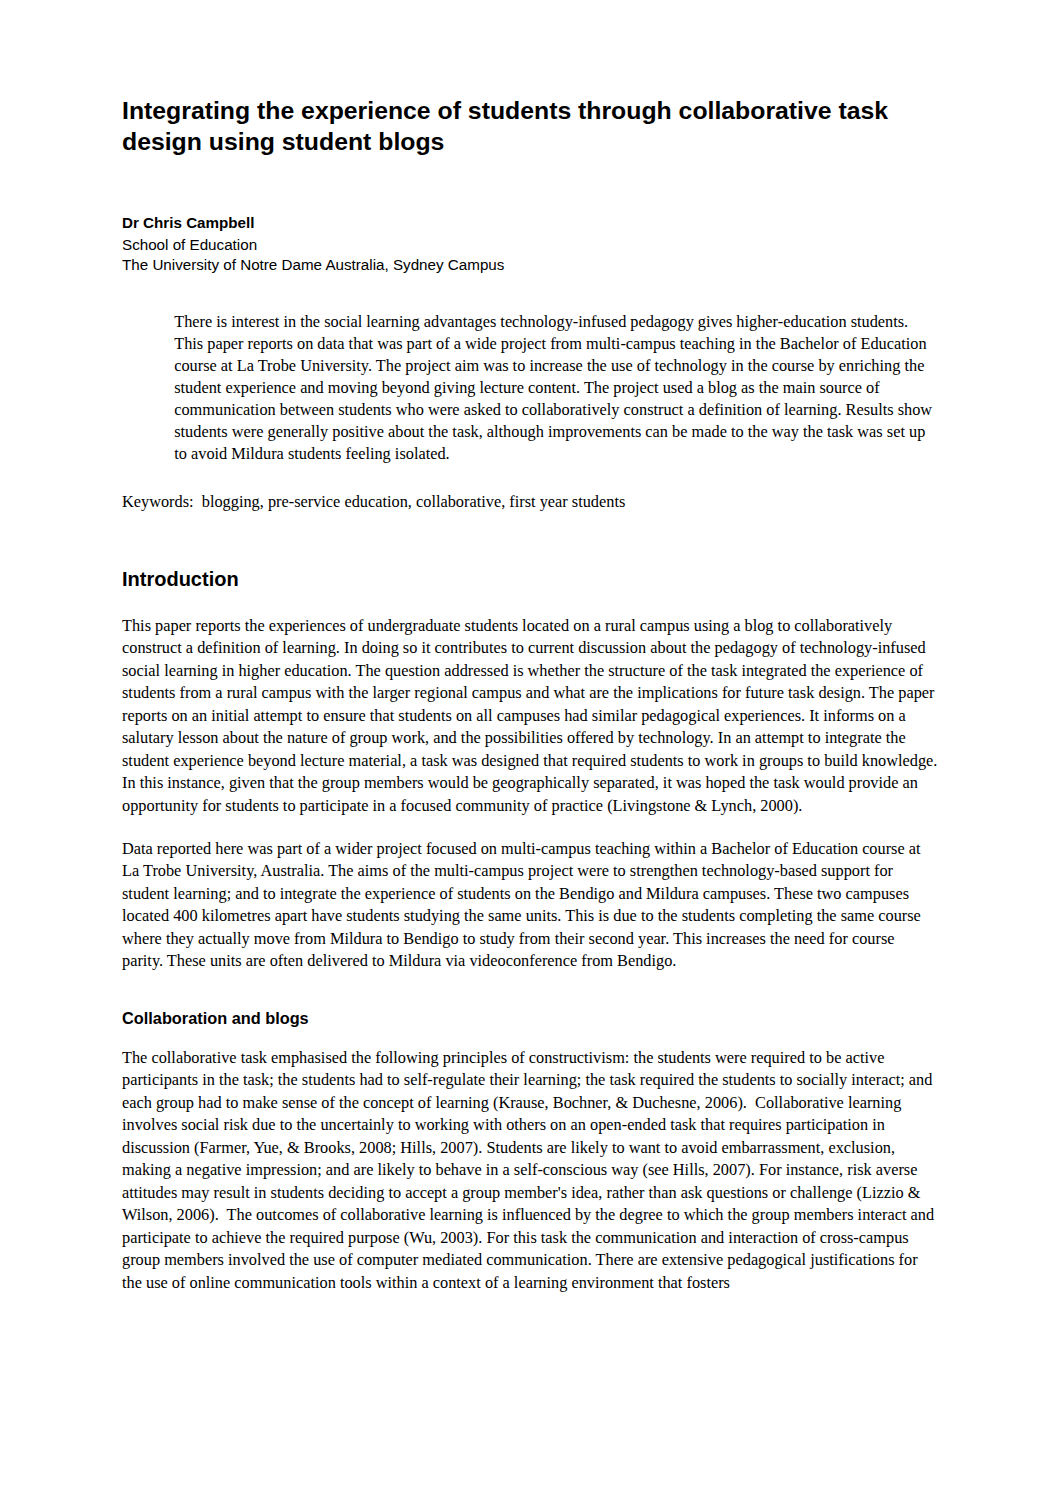Integrating the experience of students through collaborative task design using student blogs
Dr Chris Campbell
School of Education
The University of Notre Dame Australia, Sydney Campus
There is interest in the social learning advantages technology-infused pedagogy gives higher-education students. This paper reports on data that was part of a wide project from multi-campus teaching in the Bachelor of Education course at La Trobe University. The project aim was to increase the use of technology in the course by enriching the student experience and moving beyond giving lecture content. The project used a blog as the main source of communication between students who were asked to collaboratively construct a definition of learning. Results show students were generally positive about the task, although improvements can be made to the way the task was set up to avoid Mildura students feeling isolated.
Keywords: blogging, pre-service education, collaborative, first year students
Introduction
This paper reports the experiences of undergraduate students located on a rural campus using a blog to collaboratively construct a definition of learning. In doing so it contributes to current discussion about the pedagogy of technology-infused social learning in higher education. The question addressed is whether the structure of the task integrated the experience of students from a rural campus with the larger regional campus and what are the implications for future task design. The paper reports on an initial attempt to ensure that students on all campuses had similar pedagogical experiences. It informs on a salutary lesson about the nature of group work, and the possibilities offered by technology. In an attempt to integrate the student experience beyond lecture material, a task was designed that required students to work in groups to build knowledge. In this instance, given that the group members would be geographically separated, it was hoped the task would provide an opportunity for students to participate in a focused community of practice (Livingstone & Lynch, 2000).
Data reported here was part of a wider project focused on multi-campus teaching within a Bachelor of Education course at La Trobe University, Australia. The aims of the multi-campus project were to strengthen technology-based support for student learning; and to integrate the experience of students on the Bendigo and Mildura campuses. These two campuses located 400 kilometres apart have students studying the same units. This is due to the students completing the same course where they actually move from Mildura to Bendigo to study from their second year. This increases the need for course parity. These units are often delivered to Mildura via videoconference from Bendigo.
Collaboration and blogs
The collaborative task emphasised the following principles of constructivism: the students were required to be active participants in the task; the students had to self-regulate their learning; the task required the students to socially interact; and each group had to make sense of the concept of learning (Krause, Bochner, & Duchesne, 2006). Collaborative learning involves social risk due to the uncertainly to working with others on an open-ended task that requires participation in discussion (Farmer, Yue, & Brooks, 2008; Hills, 2007). Students are likely to want to avoid embarrassment, exclusion, making a negative impression; and are likely to behave in a self-conscious way (see Hills, 2007). For instance, risk averse attitudes may result in students deciding to accept a group member's idea, rather than ask questions or challenge (Lizzio & Wilson, 2006). The outcomes of collaborative learning is influenced by the degree to which the group members interact and participate to achieve the required purpose (Wu, 2003). For this task the communication and interaction of cross-campus group members involved the use of computer mediated communication. There are extensive pedagogical justifications for the use of online communication tools within a context of a learning environment that fosters